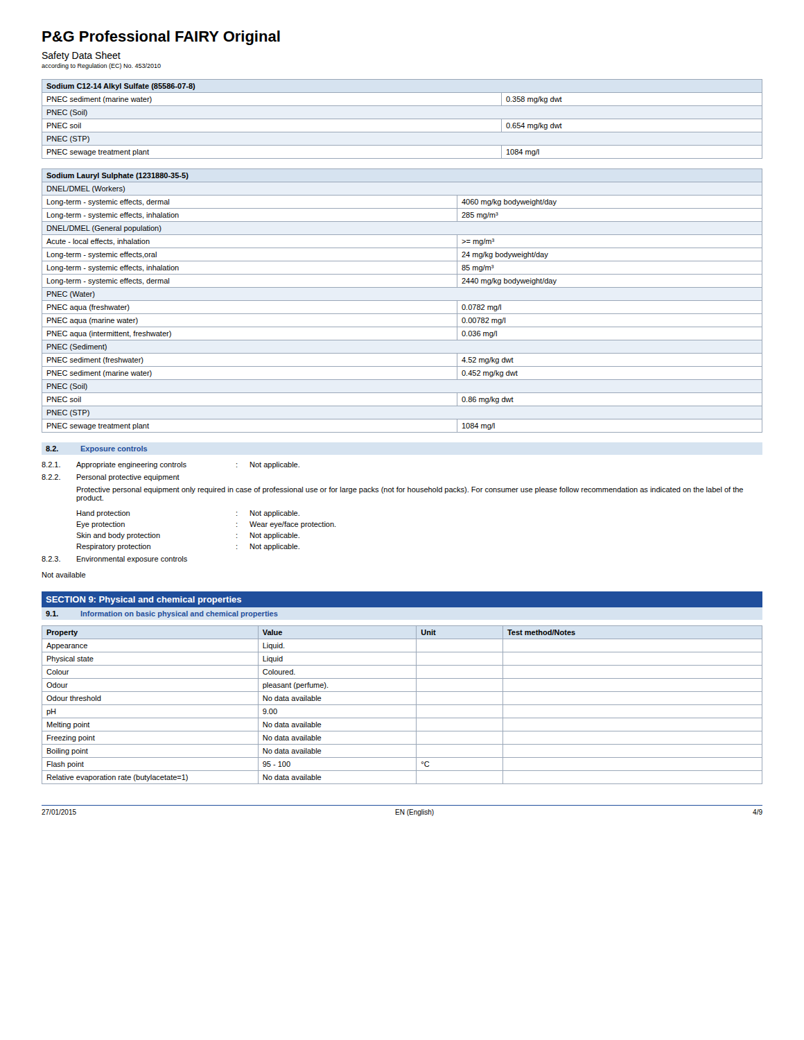P&G Professional FAIRY Original
Safety Data Sheet
according to Regulation (EC) No. 453/2010
| Sodium C12-14 Alkyl Sulfate (85586-07-8) |
| PNEC sediment (marine water) | 0.358 mg/kg dwt |
| PNEC (Soil) |
| PNEC soil | 0.654 mg/kg dwt |
| PNEC (STP) |
| PNEC sewage treatment plant | 1084 mg/l |
| Sodium Lauryl Sulphate (1231880-35-5) |
| DNEL/DMEL (Workers) |
| Long-term - systemic effects, dermal | 4060 mg/kg bodyweight/day |
| Long-term - systemic effects, inhalation | 285 mg/m³ |
| DNEL/DMEL (General population) |
| Acute - local effects, inhalation | >= mg/m³ |
| Long-term - systemic effects,oral | 24 mg/kg bodyweight/day |
| Long-term - systemic effects, inhalation | 85 mg/m³ |
| Long-term - systemic effects, dermal | 2440 mg/kg bodyweight/day |
| PNEC (Water) |
| PNEC aqua (freshwater) | 0.0782 mg/l |
| PNEC aqua (marine water) | 0.00782 mg/l |
| PNEC aqua (intermittent, freshwater) | 0.036 mg/l |
| PNEC (Sediment) |
| PNEC sediment (freshwater) | 4.52 mg/kg dwt |
| PNEC sediment (marine water) | 0.452 mg/kg dwt |
| PNEC (Soil) |
| PNEC soil | 0.86 mg/kg dwt |
| PNEC (STP) |
| PNEC sewage treatment plant | 1084 mg/l |
8.2. Exposure controls
8.2.1. Appropriate engineering controls: Not applicable.
8.2.2. Personal protective equipment
Protective personal equipment only required in case of professional use or for large packs (not for household packs). For consumer use please follow recommendation as indicated on the label of the product.
Hand protection: Not applicable.
Eye protection: Wear eye/face protection.
Skin and body protection: Not applicable.
Respiratory protection: Not applicable.
8.2.3. Environmental exposure controls
Not available
SECTION 9: Physical and chemical properties
9.1. Information on basic physical and chemical properties
| Property | Value | Unit | Test method/Notes |
| --- | --- | --- | --- |
| Appearance | Liquid. | | |
| Physical state | Liquid | | |
| Colour | Coloured. | | |
| Odour | pleasant (perfume). | | |
| Odour threshold | No data available | | |
| pH | 9.00 | | |
| Melting point | No data available | | |
| Freezing point | No data available | | |
| Boiling point | No data available | | |
| Flash point | 95 - 100 | °C | |
| Relative evaporation rate (butylacetate=1) | No data available | | |
27/01/2015 EN (English) 4/9